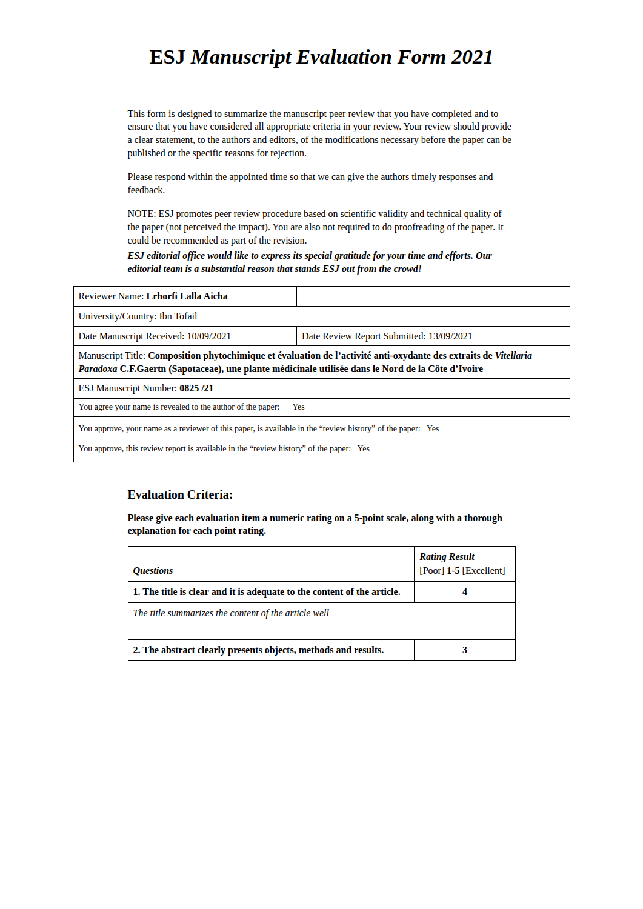ESJ Manuscript Evaluation Form 2021
This form is designed to summarize the manuscript peer review that you have completed and to ensure that you have considered all appropriate criteria in your review. Your review should provide a clear statement, to the authors and editors, of the modifications necessary before the paper can be published or the specific reasons for rejection.
Please respond within the appointed time so that we can give the authors timely responses and feedback.
NOTE: ESJ promotes peer review procedure based on scientific validity and technical quality of the paper (not perceived the impact). You are also not required to do proofreading of the paper. It could be recommended as part of the revision.
ESJ editorial office would like to express its special gratitude for your time and efforts. Our editorial team is a substantial reason that stands ESJ out from the crowd!
| Reviewer Name: Lrhorfi Lalla Aicha | |
| University/Country: Ibn Tofail |
| Date Manuscript Received: 10/09/2021 | Date Review Report Submitted: 13/09/2021 |
| Manuscript Title: Composition phytochimique et évaluation de l’activité anti-oxydante des extraits de Vitellaria Paradoxa C.F.Gaertn (Sapotaceae), une plante médicinale utilisée dans le Nord de la Côte d’Ivoire |
| ESJ Manuscript Number: 0825 /21 |
| You agree your name is revealed to the author of the paper: Yes |
| You approve, your name as a reviewer of this paper, is available in the “review history” of the paper: Yes You approve, this review report is available in the “review history” of the paper: Yes |
Evaluation Criteria:
Please give each evaluation item a numeric rating on a 5-point scale, along with a thorough explanation for each point rating.
| Questions | Rating Result [Poor] 1-5 [Excellent] |
| 1. The title is clear and it is adequate to the content of the article. | 4 |
| The title summarizes the content of the article well |
| 2. The abstract clearly presents objects, methods and results. | 3 |